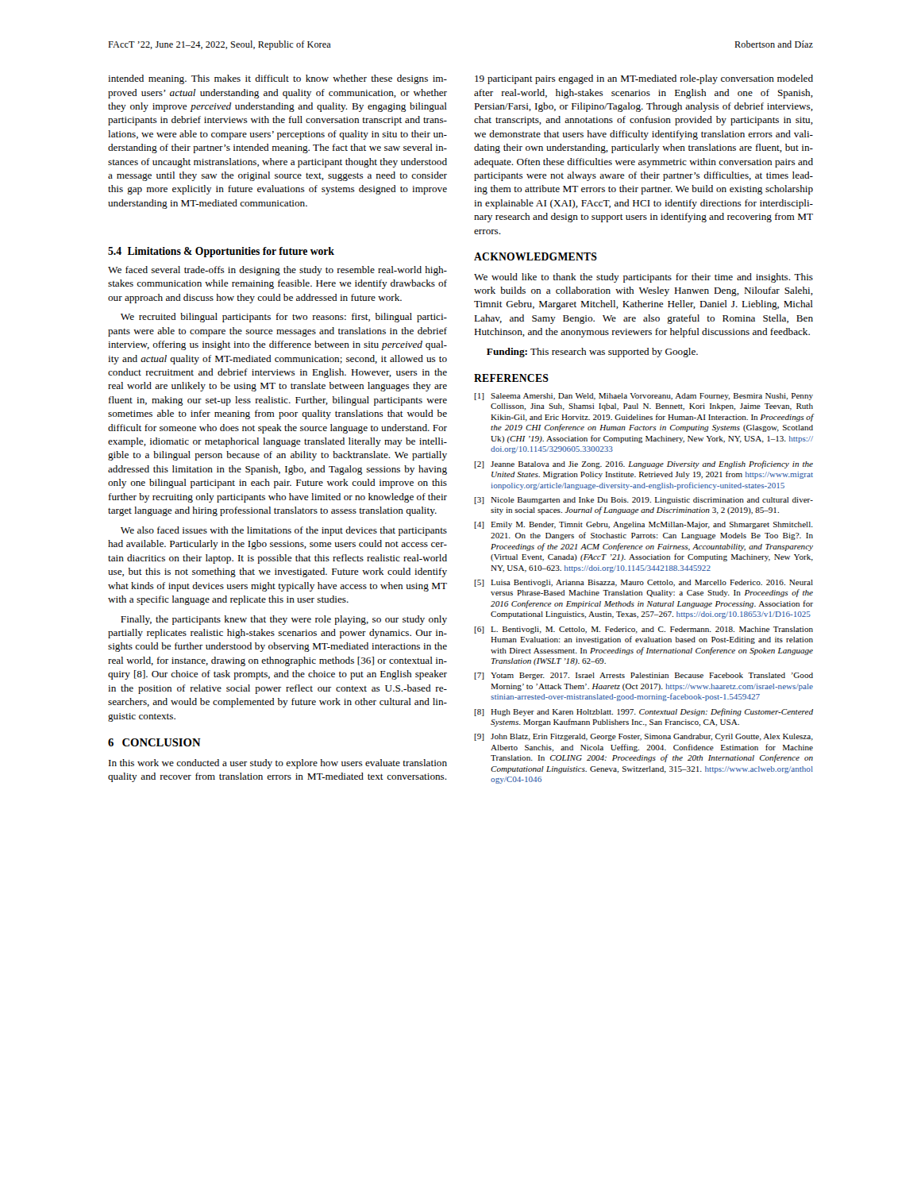FAccT ’22, June 21–24, 2022, Seoul, Republic of Korea
Robertson and Díaz
intended meaning. This makes it difficult to know whether these designs improved users’ actual understanding and quality of communication, or whether they only improve perceived understanding and quality. By engaging bilingual participants in debrief interviews with the full conversation transcript and translations, we were able to compare users’ perceptions of quality in situ to their understanding of their partner’s intended meaning. The fact that we saw several instances of uncaught mistranslations, where a participant thought they understood a message until they saw the original source text, suggests a need to consider this gap more explicitly in future evaluations of systems designed to improve understanding in MT-mediated communication.
5.4 Limitations & Opportunities for future work
We faced several trade-offs in designing the study to resemble real-world high-stakes communication while remaining feasible. Here we identify drawbacks of our approach and discuss how they could be addressed in future work.
We recruited bilingual participants for two reasons: first, bilingual participants were able to compare the source messages and translations in the debrief interview, offering us insight into the difference between in situ perceived quality and actual quality of MT-mediated communication; second, it allowed us to conduct recruitment and debrief interviews in English. However, users in the real world are unlikely to be using MT to translate between languages they are fluent in, making our set-up less realistic. Further, bilingual participants were sometimes able to infer meaning from poor quality translations that would be difficult for someone who does not speak the source language to understand. For example, idiomatic or metaphorical language translated literally may be intelligible to a bilingual person because of an ability to backtranslate. We partially addressed this limitation in the Spanish, Igbo, and Tagalog sessions by having only one bilingual participant in each pair. Future work could improve on this further by recruiting only participants who have limited or no knowledge of their target language and hiring professional translators to assess translation quality.
We also faced issues with the limitations of the input devices that participants had available. Particularly in the Igbo sessions, some users could not access certain diacritics on their laptop. It is possible that this reflects realistic real-world use, but this is not something that we investigated. Future work could identify what kinds of input devices users might typically have access to when using MT with a specific language and replicate this in user studies.
Finally, the participants knew that they were role playing, so our study only partially replicates realistic high-stakes scenarios and power dynamics. Our insights could be further understood by observing MT-mediated interactions in the real world, for instance, drawing on ethnographic methods [36] or contextual inquiry [8]. Our choice of task prompts, and the choice to put an English speaker in the position of relative social power reflect our context as U.S.-based researchers, and would be complemented by future work in other cultural and linguistic contexts.
6 CONCLUSION
In this work we conducted a user study to explore how users evaluate translation quality and recover from translation errors in MT-mediated text conversations. 19 participant pairs engaged in an MT-mediated role-play conversation modeled after real-world, high-stakes scenarios in English and one of Spanish, Persian/Farsi, Igbo, or Filipino/Tagalog. Through analysis of debrief interviews, chat transcripts, and annotations of confusion provided by participants in situ, we demonstrate that users have difficulty identifying translation errors and validating their own understanding, particularly when translations are fluent, but inadequate. Often these difficulties were asymmetric within conversation pairs and participants were not always aware of their partner’s difficulties, at times leading them to attribute MT errors to their partner. We build on existing scholarship in explainable AI (XAI), FAccT, and HCI to identify directions for interdisciplinary research and design to support users in identifying and recovering from MT errors.
ACKNOWLEDGMENTS
We would like to thank the study participants for their time and insights. This work builds on a collaboration with Wesley Hanwen Deng, Niloufar Salehi, Timnit Gebru, Margaret Mitchell, Katherine Heller, Daniel J. Liebling, Michal Lahav, and Samy Bengio. We are also grateful to Romina Stella, Ben Hutchinson, and the anonymous reviewers for helpful discussions and feedback.
Funding: This research was supported by Google.
REFERENCES
[1] Saleema Amershi, Dan Weld, Mihaela Vorvoreanu, Adam Fourney, Besmira Nushi, Penny Collisson, Jina Suh, Shamsi Iqbal, Paul N. Bennett, Kori Inkpen, Jaime Teevan, Ruth Kikin-Gil, and Eric Horvitz. 2019. Guidelines for Human-AI Interaction. In Proceedings of the 2019 CHI Conference on Human Factors in Computing Systems (Glasgow, Scotland Uk) (CHI ’19). Association for Computing Machinery, New York, NY, USA, 1–13. https://doi.org/10.1145/3290605.3300233
[2] Jeanne Batalova and Jie Zong. 2016. Language Diversity and English Proficiency in the United States. Migration Policy Institute. Retrieved July 19, 2021 from https://www.migrationpolicy.org/article/language-diversity-and-english-proficiency-united-states-2015
[3] Nicole Baumgarten and Inke Du Bois. 2019. Linguistic discrimination and cultural diversity in social spaces. Journal of Language and Discrimination 3, 2 (2019), 85–91.
[4] Emily M. Bender, Timnit Gebru, Angelina McMillan-Major, and Shmargaret Shmitchell. 2021. On the Dangers of Stochastic Parrots: Can Language Models Be Too Big?. In Proceedings of the 2021 ACM Conference on Fairness, Accountability, and Transparency (Virtual Event, Canada) (FAccT ’21). Association for Computing Machinery, New York, NY, USA, 610–623. https://doi.org/10.1145/3442188.3445922
[5] Luisa Bentivogli, Arianna Bisazza, Mauro Cettolo, and Marcello Federico. 2016. Neural versus Phrase-Based Machine Translation Quality: a Case Study. In Proceedings of the 2016 Conference on Empirical Methods in Natural Language Processing. Association for Computational Linguistics, Austin, Texas, 257–267. https://doi.org/10.18653/v1/D16-1025
[6] L. Bentivogli, M. Cettolo, M. Federico, and C. Federmann. 2018. Machine Translation Human Evaluation: an investigation of evaluation based on Post-Editing and its relation with Direct Assessment. In Proceedings of International Conference on Spoken Language Translation (IWSLT ’18). 62–69.
[7] Yotam Berger. 2017. Israel Arrests Palestinian Because Facebook Translated ’Good Morning’ to ’Attack Them’. Haaretz (Oct 2017). https://www.haaretz.com/israel-news/palestinian-arrested-over-mistranslated-good-morning-facebook-post-1.5459427
[8] Hugh Beyer and Karen Holtzblatt. 1997. Contextual Design: Defining Customer-Centered Systems. Morgan Kaufmann Publishers Inc., San Francisco, CA, USA.
[9] John Blatz, Erin Fitzgerald, George Foster, Simona Gandrabur, Cyril Goutte, Alex Kulesza, Alberto Sanchis, and Nicola Ueffing. 2004. Confidence Estimation for Machine Translation. In COLING 2004: Proceedings of the 20th International Conference on Computational Linguistics. Geneva, Switzerland, 315–321. https://www.aclweb.org/anthology/C04-1046